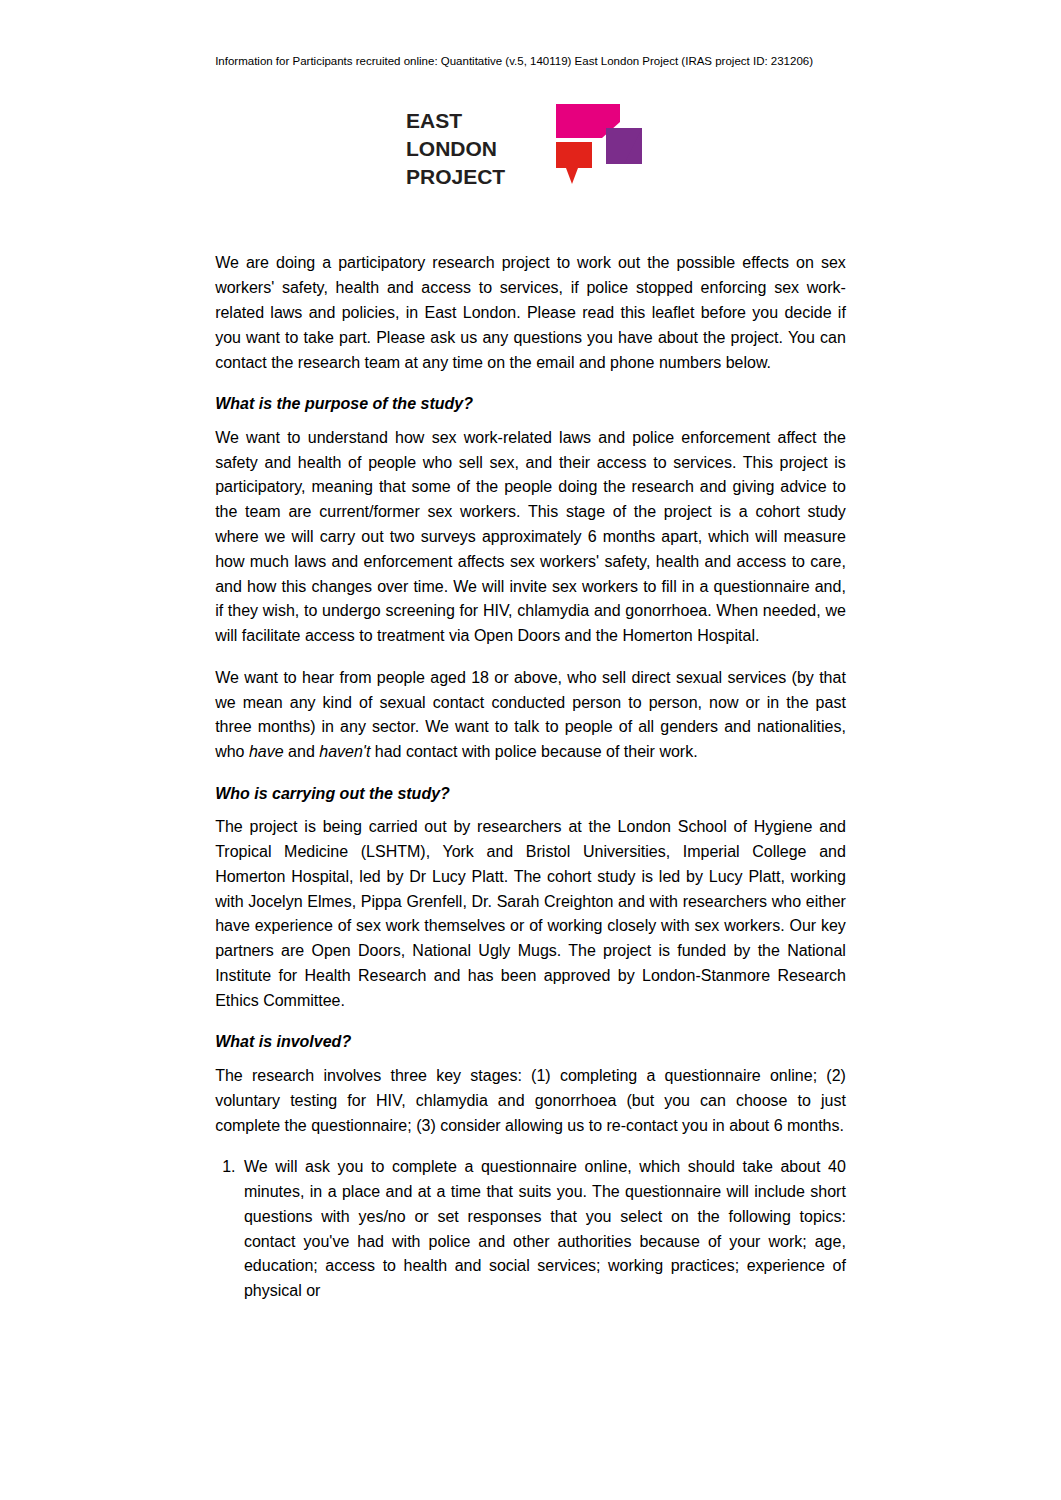Information for Participants recruited online: Quantitative (v.5, 140119) East London Project (IRAS project ID: 231206)
EAST LONDON PROJECT
We are doing a participatory research project to work out the possible effects on sex workers' safety, health and access to services, if police stopped enforcing sex work-related laws and policies, in East London. Please read this leaflet before you decide if you want to take part. Please ask us any questions you have about the project. You can contact the research team at any time on the email and phone numbers below.
What is the purpose of the study?
We want to understand how sex work-related laws and police enforcement affect the safety and health of people who sell sex, and their access to services. This project is participatory, meaning that some of the people doing the research and giving advice to the team are current/former sex workers. This stage of the project is a cohort study where we will carry out two surveys approximately 6 months apart, which will measure how much laws and enforcement affects sex workers' safety, health and access to care, and how this changes over time. We will invite sex workers to fill in a questionnaire and, if they wish, to undergo screening for HIV, chlamydia and gonorrhoea. When needed, we will facilitate access to treatment via Open Doors and the Homerton Hospital.
We want to hear from people aged 18 or above, who sell direct sexual services (by that we mean any kind of sexual contact conducted person to person, now or in the past three months) in any sector. We want to talk to people of all genders and nationalities, who have and haven't had contact with police because of their work.
Who is carrying out the study?
The project is being carried out by researchers at the London School of Hygiene and Tropical Medicine (LSHTM), York and Bristol Universities, Imperial College and Homerton Hospital, led by Dr Lucy Platt. The cohort study is led by Lucy Platt, working with Jocelyn Elmes, Pippa Grenfell, Dr. Sarah Creighton and with researchers who either have experience of sex work themselves or of working closely with sex workers. Our key partners are Open Doors, National Ugly Mugs. The project is funded by the National Institute for Health Research and has been approved by London-Stanmore Research Ethics Committee.
What is involved?
The research involves three key stages: (1) completing a questionnaire online; (2) voluntary testing for HIV, chlamydia and gonorrhoea (but you can choose to just complete the questionnaire; (3) consider allowing us to re-contact you in about 6 months.
We will ask you to complete a questionnaire online, which should take about 40 minutes, in a place and at a time that suits you. The questionnaire will include short questions with yes/no or set responses that you select on the following topics: contact you've had with police and other authorities because of your work; age, education; access to health and social services; working practices; experience of physical or